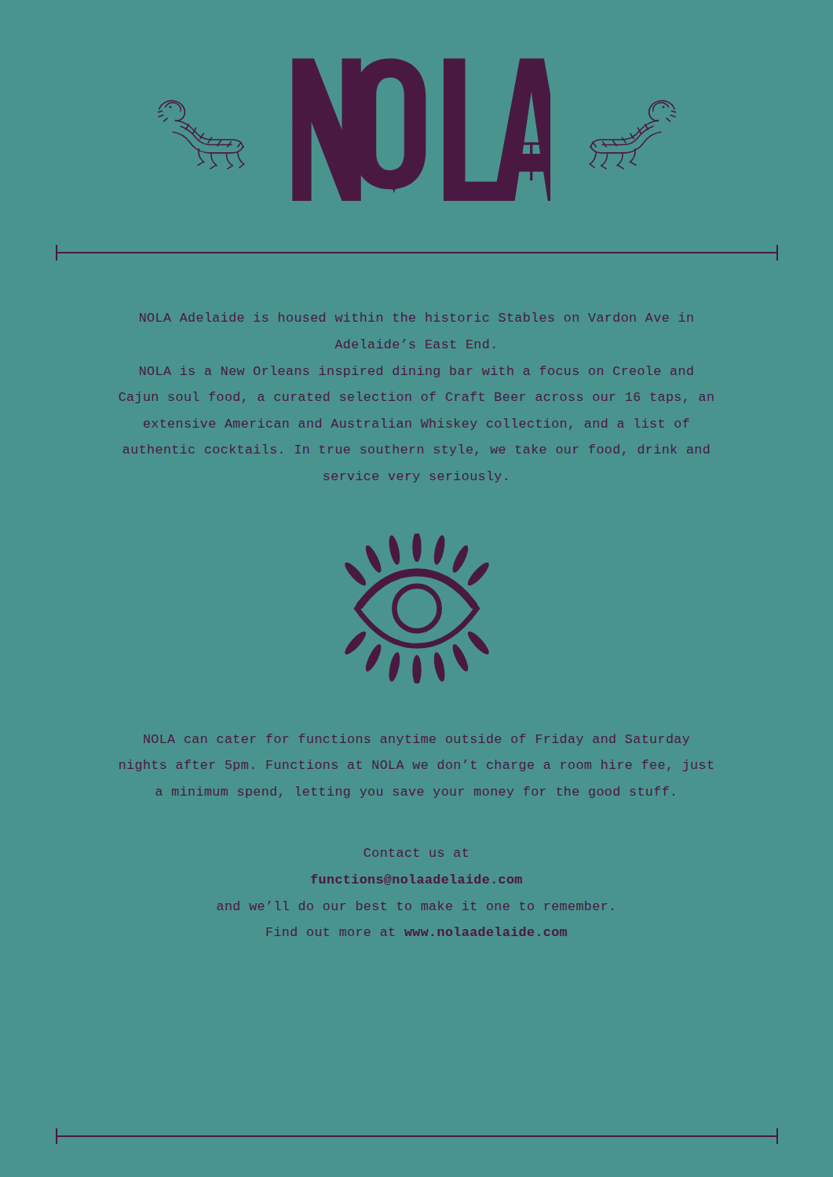NOLA Adelaide is housed within the historic Stables on Vardon Ave in Adelaide’s East End.
NOLA is a New Orleans inspired dining bar with a focus on Creole and Cajun soul food, a curated selection of Craft Beer across our 16 taps, an extensive American and Australian Whiskey collection, and a list of authentic cocktails. In true southern style, we take our food, drink and service very seriously.
NOLA can cater for functions anytime outside of Friday and Saturday nights after 5pm. Functions at NOLA we don’t charge a room hire fee, just a minimum spend, letting you save your money for the good stuff.
Contact us at
functions@nolaadelaide.com
and we’ll do our best to make it one to remember.
Find out more at www.nolaadelaide.com